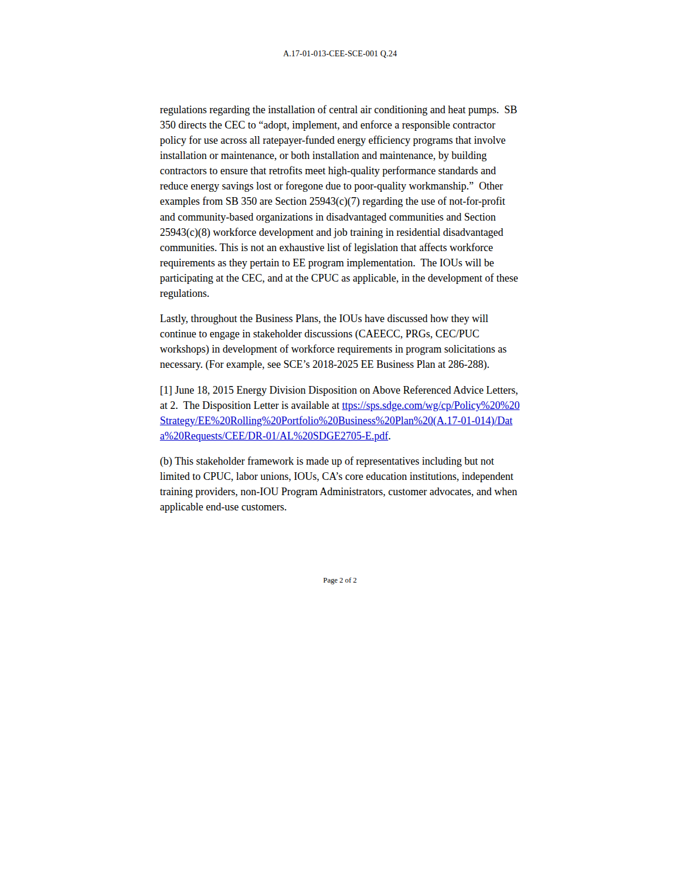A.17-01-013-CEE-SCE-001 Q.24
regulations regarding the installation of central air conditioning and heat pumps. SB 350 directs the CEC to “adopt, implement, and enforce a responsible contractor policy for use across all ratepayer-funded energy efficiency programs that involve installation or maintenance, or both installation and maintenance, by building contractors to ensure that retrofits meet high-quality performance standards and reduce energy savings lost or foregone due to poor-quality workmanship.” Other examples from SB 350 are Section 25943(c)(7) regarding the use of not-for-profit and community-based organizations in disadvantaged communities and Section 25943(c)(8) workforce development and job training in residential disadvantaged communities. This is not an exhaustive list of legislation that affects workforce requirements as they pertain to EE program implementation. The IOUs will be participating at the CEC, and at the CPUC as applicable, in the development of these regulations.
Lastly, throughout the Business Plans, the IOUs have discussed how they will continue to engage in stakeholder discussions (CAEECC, PRGs, CEC/PUC workshops) in development of workforce requirements in program solicitations as necessary. (For example, see SCE’s 2018-2025 EE Business Plan at 286-288).
[1] June 18, 2015 Energy Division Disposition on Above Referenced Advice Letters, at 2. The Disposition Letter is available at ttps://sps.sdge.com/wg/cp/Policy%20%20Strategy/EE%20Rolling%20Portfolio%20Business%20Plan%20(A.17-01-014)/Data%20Requests/CEE/DR-01/AL%20SDGE2705-E.pdf.
(b) This stakeholder framework is made up of representatives including but not limited to CPUC, labor unions, IOUs, CA’s core education institutions, independent training providers, non-IOU Program Administrators, customer advocates, and when applicable end-use customers.
Page 2 of 2